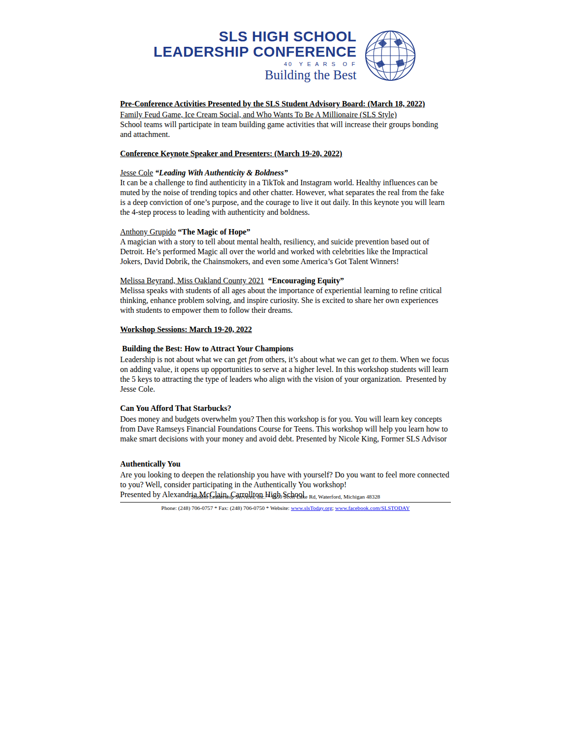SLS HIGH SCHOOL
LEADERSHIP CONFERENCE
40 Y E A R S O F
Building the Best
Pre-Conference Activities Presented by the SLS Student Advisory Board: (March 18, 2022)
Family Feud Game, Ice Cream Social, and Who Wants To Be A Millionaire (SLS Style)
School teams will participate in team building game activities that will increase their groups bonding and attachment.
Conference Keynote Speaker and Presenters: (March 19-20, 2022)
Jesse Cole “Leading With Authenticity & Boldness”
It can be a challenge to find authenticity in a TikTok and Instagram world. Healthy influences can be muted by the noise of trending topics and other chatter. However, what separates the real from the fake is a deep conviction of one’s purpose, and the courage to live it out daily. In this keynote you will learn the 4-step process to leading with authenticity and boldness.
Anthony Grupido “The Magic of Hope”
A magician with a story to tell about mental health, resiliency, and suicide prevention based out of Detroit. He’s performed Magic all over the world and worked with celebrities like the Impractical Jokers, David Dobrik, the Chainsmokers, and even some America’s Got Talent Winners!
Melissa Beyrand, Miss Oakland County 2021 “Encouraging Equity”
Melissa speaks with students of all ages about the importance of experiential learning to refine critical thinking, enhance problem solving, and inspire curiosity. She is excited to share her own experiences with students to empower them to follow their dreams.
Workshop Sessions: March 19-20, 2022
Building the Best: How to Attract Your Champions
Leadership is not about what we can get from others, it’s about what we can get to them. When we focus on adding value, it opens up opportunities to serve at a higher level. In this workshop students will learn the 5 keys to attracting the type of leaders who align with the vision of your organization. Presented by Jesse Cole.
Can You Afford That Starbucks?
Does money and budgets overwhelm you? Then this workshop is for you. You will learn key concepts from Dave Ramseys Financial Foundations Course for Teens. This workshop will help you learn how to make smart decisions with your money and avoid debt. Presented by Nicole King, Former SLS Advisor
Authentically You
Are you looking to deepen the relationship you have with yourself? Do you want to feel more connected to you? Well, consider participating in the Authentically You workshop!
Presented by Alexandria McClain, Carrollton High School
Student Leadership Services, Inc. * 1150 Scott Lake Rd, Waterford, Michigan 48328
Phone: (248) 706-0757 * Fax: (248) 706-0750 * Website: www.slsToday.org; www.facebook.com/SLSTODAY